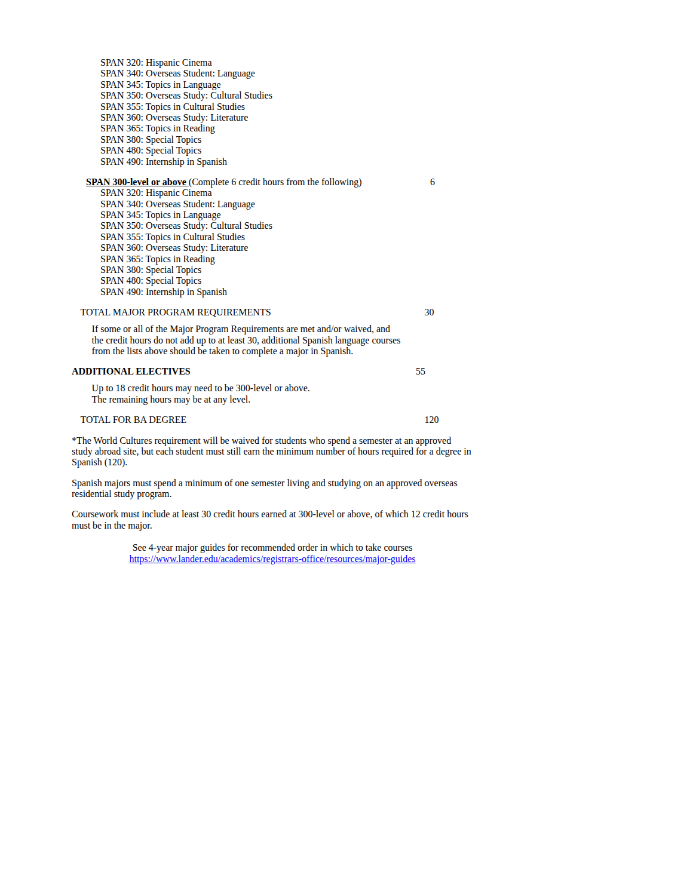SPAN 320: Hispanic Cinema
SPAN 340: Overseas Student: Language
SPAN 345: Topics in Language
SPAN 350: Overseas Study: Cultural Studies
SPAN 355: Topics in Cultural Studies
SPAN 360: Overseas Study: Literature
SPAN 365: Topics in Reading
SPAN 380: Special Topics
SPAN 480: Special Topics
SPAN 490: Internship in Spanish
SPAN 300-level or above (Complete 6 credit hours from the following) 6
SPAN 320: Hispanic Cinema
SPAN 340: Overseas Student: Language
SPAN 345: Topics in Language
SPAN 350: Overseas Study: Cultural Studies
SPAN 355: Topics in Cultural Studies
SPAN 360: Overseas Study: Literature
SPAN 365: Topics in Reading
SPAN 380: Special Topics
SPAN 480: Special Topics
SPAN 490: Internship in Spanish
TOTAL MAJOR PROGRAM REQUIREMENTS 30
If some or all of the Major Program Requirements are met and/or waived, and
the credit hours do not add up to at least 30, additional Spanish language courses
from the lists above should be taken to complete a major in Spanish.
ADDITIONAL ELECTIVES 55
Up to 18 credit hours may need to be 300-level or above.
The remaining hours may be at any level.
TOTAL FOR BA DEGREE 120
*The World Cultures requirement will be waived for students who spend a semester at an approved study abroad site, but each student must still earn the minimum number of hours required for a degree in Spanish (120).
Spanish majors must spend a minimum of one semester living and studying on an approved overseas residential study program.
Coursework must include at least 30 credit hours earned at 300-level or above, of which 12 credit hours must be in the major.
See 4-year major guides for recommended order in which to take courses
https://www.lander.edu/academics/registrars-office/resources/major-guides